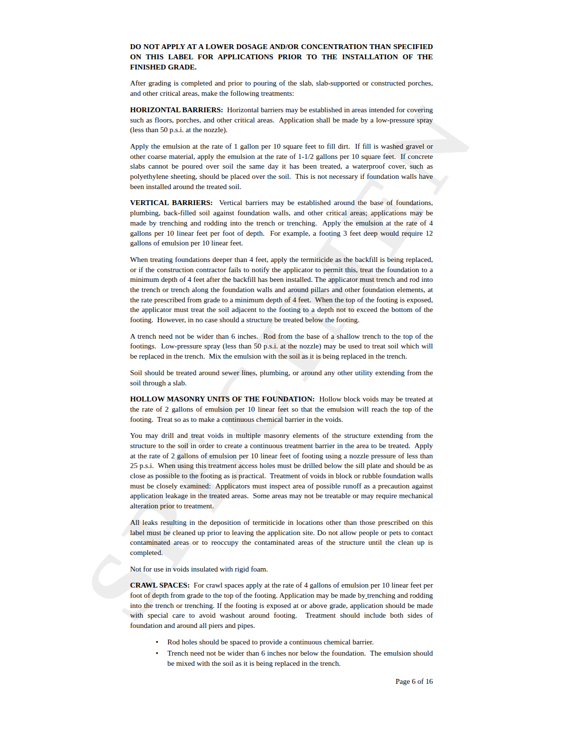SPECIMEN
DO NOT APPLY AT A LOWER DOSAGE AND/OR CONCENTRATION THAN SPECIFIED ON THIS LABEL FOR APPLICATIONS PRIOR TO THE INSTALLATION OF THE FINISHED GRADE.
After grading is completed and prior to pouring of the slab, slab-supported or constructed porches, and other critical areas, make the following treatments:
HORIZONTAL BARRIERS: Horizontal barriers may be established in areas intended for covering such as floors, porches, and other critical areas. Application shall be made by a low-pressure spray (less than 50 p.s.i. at the nozzle).
Apply the emulsion at the rate of 1 gallon per 10 square feet to fill dirt. If fill is washed gravel or other coarse material, apply the emulsion at the rate of 1-1/2 gallons per 10 square feet. If concrete slabs cannot be poured over soil the same day it has been treated, a waterproof cover, such as polyethylene sheeting, should be placed over the soil. This is not necessary if foundation walls have been installed around the treated soil.
VERTICAL BARRIERS: Vertical barriers may be established around the base of foundations, plumbing, back-filled soil against foundation walls, and other critical areas; applications may be made by trenching and rodding into the trench or trenching. Apply the emulsion at the rate of 4 gallons per 10 linear feet per foot of depth. For example, a footing 3 feet deep would require 12 gallons of emulsion per 10 linear feet.
When treating foundations deeper than 4 feet, apply the termiticide as the backfill is being replaced, or if the construction contractor fails to notify the applicator to permit this, treat the foundation to a minimum depth of 4 feet after the backfill has been installed. The applicator must trench and rod into the trench or trench along the foundation walls and around pillars and other foundation elements, at the rate prescribed from grade to a minimum depth of 4 feet. When the top of the footing is exposed, the applicator must treat the soil adjacent to the footing to a depth not to exceed the bottom of the footing. However, in no case should a structure be treated below the footing.
A trench need not be wider than 6 inches. Rod from the base of a shallow trench to the top of the footings. Low-pressure spray (less than 50 p.s.i. at the nozzle) may be used to treat soil which will be replaced in the trench. Mix the emulsion with the soil as it is being replaced in the trench.
Soil should be treated around sewer lines, plumbing, or around any other utility extending from the soil through a slab.
HOLLOW MASONRY UNITS OF THE FOUNDATION: Hollow block voids may be treated at the rate of 2 gallons of emulsion per 10 linear feet so that the emulsion will reach the top of the footing. Treat so as to make a continuous chemical barrier in the voids.
You may drill and treat voids in multiple masonry elements of the structure extending from the structure to the soil in order to create a continuous treatment barrier in the area to be treated. Apply at the rate of 2 gallons of emulsion per 10 linear feet of footing using a nozzle pressure of less than 25 p.s.i. When using this treatment access holes must be drilled below the sill plate and should be as close as possible to the footing as is practical. Treatment of voids in block or rubble foundation walls must be closely examined: Applicators must inspect area of possible runoff as a precaution against application leakage in the treated areas. Some areas may not be treatable or may require mechanical alteration prior to treatment.
All leaks resulting in the deposition of termiticide in locations other than those prescribed on this label must be cleaned up prior to leaving the application site. Do not allow people or pets to contact contaminated areas or to reoccupy the contaminated areas of the structure until the clean up is completed.
Not for use in voids insulated with rigid foam.
CRAWL SPACES: For crawl spaces apply at the rate of 4 gallons of emulsion per 10 linear feet per foot of depth from grade to the top of the footing. Application may be made by trenching and rodding into the trench or trenching. If the footing is exposed at or above grade, application should be made with special care to avoid washout around footing. Treatment should include both sides of foundation and around all piers and pipes.
Rod holes should be spaced to provide a continuous chemical barrier.
Trench need not be wider than 6 inches nor below the foundation. The emulsion should be mixed with the soil as it is being replaced in the trench.
Page 6 of 16